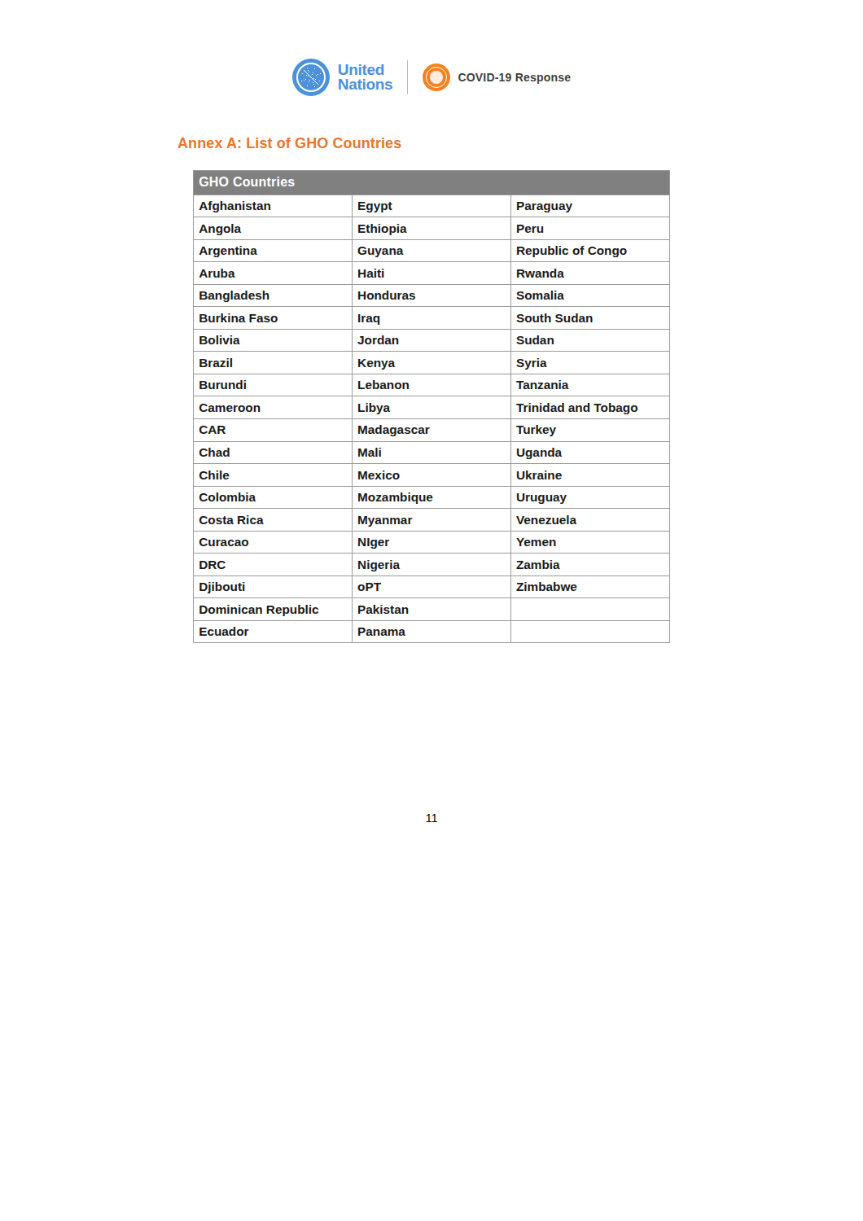United
Nations
COVID-19 Response
Annex A: List of GHO Countries
| GHO Countries |
| --- |
| Afghanistan | Egypt | Paraguay |
| Angola | Ethiopia | Peru |
| Argentina | Guyana | Republic of Congo |
| Aruba | Haiti | Rwanda |
| Bangladesh | Honduras | Somalia |
| Burkina Faso | Iraq | South Sudan |
| Bolivia | Jordan | Sudan |
| Brazil | Kenya | Syria |
| Burundi | Lebanon | Tanzania |
| Cameroon | Libya | Trinidad and Tobago |
| CAR | Madagascar | Turkey |
| Chad | Mali | Uganda |
| Chile | Mexico | Ukraine |
| Colombia | Mozambique | Uruguay |
| Costa Rica | Myanmar | Venezuela |
| Curacao | NIger | Yemen |
| DRC | Nigeria | Zambia |
| Djibouti | oPT | Zimbabwe |
| Dominican Republic | Pakistan | |
| Ecuador | Panama | |
11